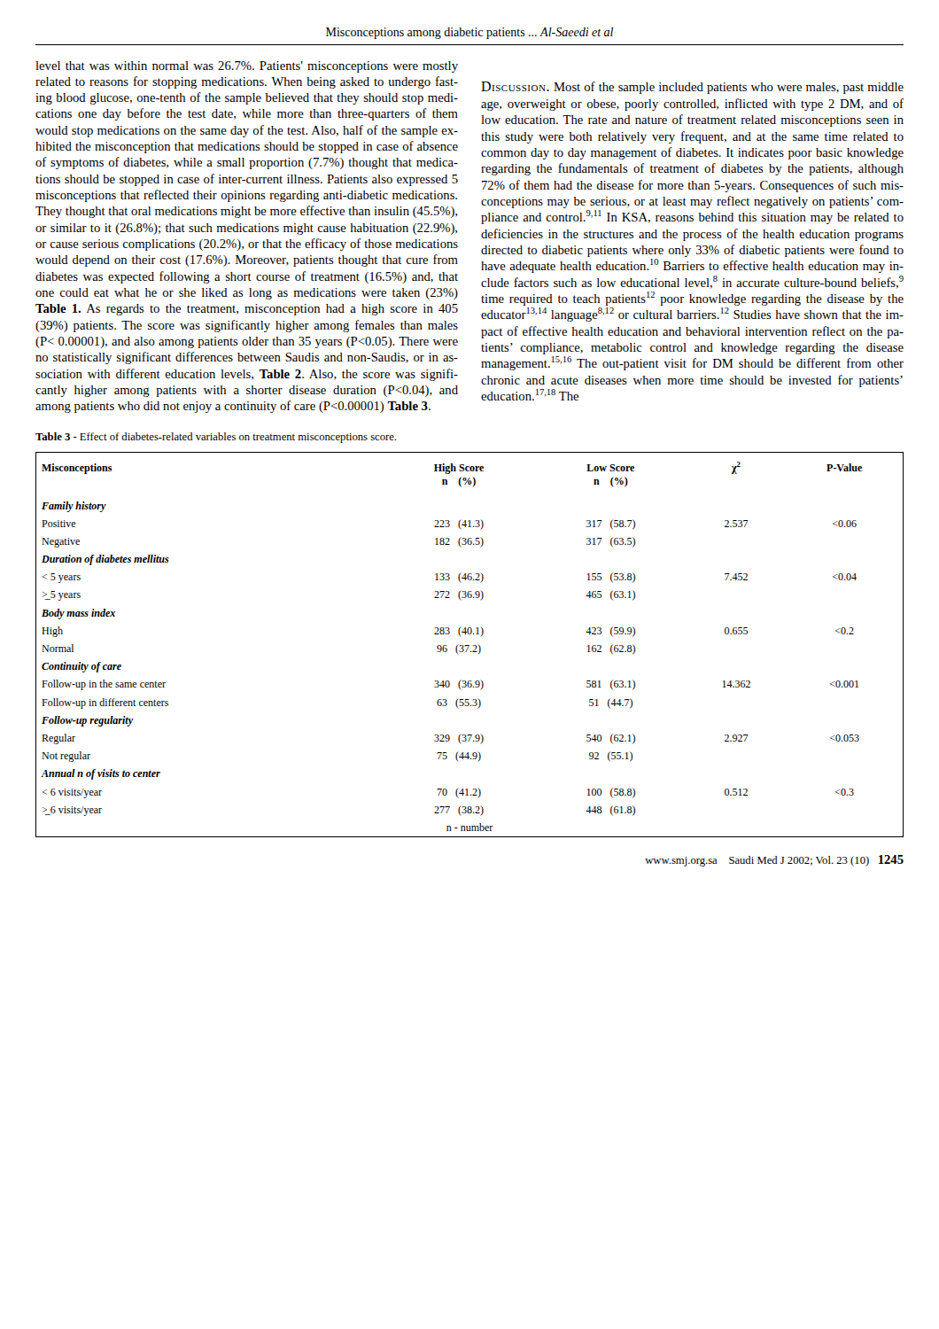Misconceptions among diabetic patients ... Al-Saeedi et al
level that was within normal was 26.7%. Patients' misconceptions were mostly related to reasons for stopping medications. When being asked to undergo fasting blood glucose, one-tenth of the sample believed that they should stop medications one day before the test date, while more than three-quarters of them would stop medications on the same day of the test. Also, half of the sample exhibited the misconception that medications should be stopped in case of absence of symptoms of diabetes, while a small proportion (7.7%) thought that medications should be stopped in case of inter-current illness. Patients also expressed 5 misconceptions that reflected their opinions regarding anti-diabetic medications. They thought that oral medications might be more effective than insulin (45.5%), or similar to it (26.8%); that such medications might cause habituation (22.9%), or cause serious complications (20.2%), or that the efficacy of those medications would depend on their cost (17.6%). Moreover, patients thought that cure from diabetes was expected following a short course of treatment (16.5%) and, that one could eat what he or she liked as long as medications were taken (23%) Table 1. As regards to the treatment, misconception had a high score in 405 (39%) patients. The score was significantly higher among females than males (P< 0.00001), and also among patients older than 35 years (P<0.05). There were no statistically significant differences between Saudis and non-Saudis, or in association with different education levels, Table 2. Also, the score was significantly higher among patients with a shorter disease duration (P<0.04), and among patients who did not enjoy a continuity of care (P<0.00001) Table 3.
Discussion. Most of the sample included patients who were males, past middle age, overweight or obese, poorly controlled, inflicted with type 2 DM, and of low education. The rate and nature of treatment related misconceptions seen in this study were both relatively very frequent, and at the same time related to common day to day management of diabetes. It indicates poor basic knowledge regarding the fundamentals of treatment of diabetes by the patients, although 72% of them had the disease for more than 5-years. Consequences of such misconceptions may be serious, or at least may reflect negatively on patients’ compliance and control.9,11 In KSA, reasons behind this situation may be related to deficiencies in the structures and the process of the health education programs directed to diabetic patients where only 33% of diabetic patients were found to have adequate health education.10 Barriers to effective health education may include factors such as low educational level,8 in accurate culture-bound beliefs,9 time required to teach patients12 poor knowledge regarding the disease by the educator13,14 language8,12 or cultural barriers.12 Studies have shown that the impact of effective health education and behavioral intervention reflect on the patients’ compliance, metabolic control and knowledge regarding the disease management.15,16 The out-patient visit for DM should be different from other chronic and acute diseases when more time should be invested for patients’ education.17,18 The
Table 3 - Effect of diabetes-related variables on treatment misconceptions score.
| Misconceptions | High Score n (%) | Low Score n (%) | χ 2 | P-Value |
| --- | --- | --- | --- | --- |
| Family history | | | | |
| Positive | 223 (41.3) | 317 (58.7) | 2.537 | <0.06 |
| Negative | 182 (36.5) | 317 (63.5) |
| Duration of diabetes mellitus | | | | |
| < 5 years | 133 (46.2) | 155 (53.8) | 7.452 | <0.04 |
| >̲ 5 years | 272 (36.9) | 465 (63.1) |
| Body mass index | | | | |
| High | 283 (40.1) | 423 (59.9) | 0.655 | <0.2 |
| Normal | 96 (37.2) | 162 (62.8) |
| Continuity of care | | | | |
| Follow-up in the same center | 340 (36.9) | 581 (63.1) | 14.362 | <0.001 |
| Follow-up in different centers | 63 (55.3) | 51 (44.7) |
| Follow-up regularity | | | | |
| Regular | 329 (37.9) | 540 (62.1) | 2.927 | <0.053 |
| Not regular | 75 (44.9) | 92 (55.1) |
| Annual n of visits to center | | | | |
| < 6 visits/year | 70 (41.2) | 100 (58.8) | 0.512 | <0.3 |
| >̲ 6 visits/year | 277 (38.2) | 448 (61.8) |
| n - number |
www.smj.org.sa Saudi Med J 2002; Vol. 23 (10) 1245